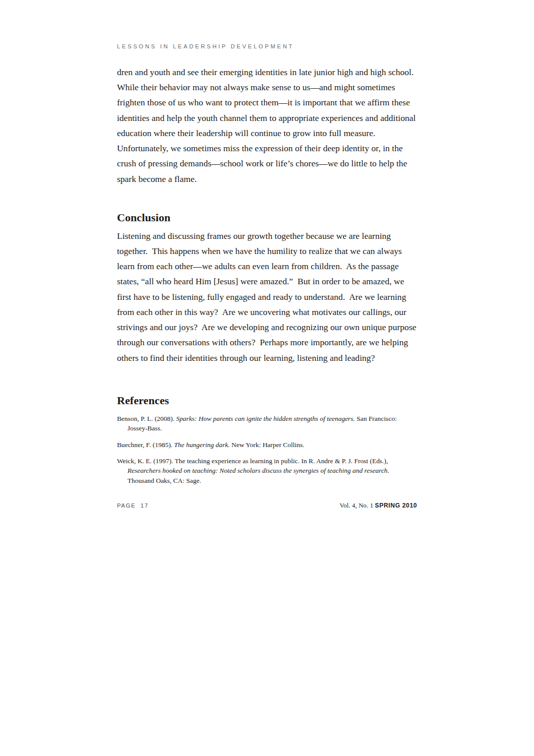Lessons in Leadership Development
dren and youth and see their emerging identities in late junior high and high school. While their behavior may not always make sense to us—and might sometimes frighten those of us who want to protect them—it is important that we affirm these identities and help the youth channel them to appropriate experiences and additional education where their leadership will continue to grow into full measure. Unfortunately, we sometimes miss the expression of their deep identity or, in the crush of pressing demands—school work or life’s chores—we do little to help the spark become a flame.
Conclusion
Listening and discussing frames our growth together because we are learning together. This happens when we have the humility to realize that we can always learn from each other—we adults can even learn from children. As the passage states, “all who heard Him [Jesus] were amazed.” But in order to be amazed, we first have to be listening, fully engaged and ready to understand. Are we learning from each other in this way? Are we uncovering what motivates our callings, our strivings and our joys? Are we developing and recognizing our own unique purpose through our conversations with others? Perhaps more importantly, are we helping others to find their identities through our learning, listening and leading?
References
Benson, P. L. (2008). Sparks: How parents can ignite the hidden strengths of teenagers. San Francisco: Jossey-Bass.
Buechner, F. (1985). The hungering dark. New York: Harper Collins.
Weick, K. E. (1997). The teaching experience as learning in public. In R. Andre & P. J. Frost (Eds.), Researchers hooked on teaching: Noted scholars discuss the synergies of teaching and research. Thousand Oaks, CA: Sage.
PAGE 17 Vol. 4, No. 1 SPRING 2010